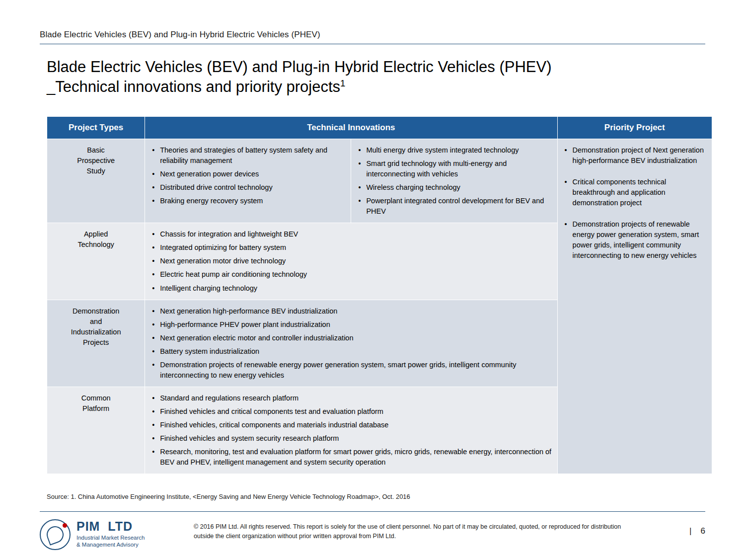Blade Electric Vehicles (BEV) and Plug-in Hybrid Electric Vehicles (PHEV)
Blade Electric Vehicles (BEV) and Plug-in Hybrid Electric Vehicles (PHEV)
_Technical innovations and priority projects1
| Project Types | Technical Innovations | Priority Project |
| --- | --- | --- |
| Basic Prospective Study | Theories and strategies of battery system safety and reliability management Next generation power devices Distributed drive control technology Braking energy recovery system | Multi energy drive system integrated technology Smart grid technology with multi-energy and interconnecting with vehicles Wireless charging technology Powerplant integrated control development for BEV and PHEV | Demonstration project of Next generation high-performance BEV industrialization Critical components technical breakthrough and application demonstration project Demonstration projects of renewable energy power generation system, smart power grids, intelligent community interconnecting to new energy vehicles |
| Applied Technology | Chassis for integration and lightweight BEV Integrated optimizing for battery system Next generation motor drive technology Electric heat pump air conditioning technology Intelligent charging technology |
| Demonstration and Industrialization Projects | Next generation high-performance BEV industrialization High-performance PHEV power plant industrialization Next generation electric motor and controller industrialization Battery system industrialization Demonstration projects of renewable energy power generation system, smart power grids, intelligent community interconnecting to new energy vehicles |
| Common Platform | Standard and regulations research platform Finished vehicles and critical components test and evaluation platform Finished vehicles, critical components and materials industrial database Finished vehicles and system security research platform Research, monitoring, test and evaluation platform for smart power grids, micro grids, renewable energy, interconnection of BEV and PHEV, intelligent management and system security operation |
Source: 1. China Automotive Engineering Institute, <Energy Saving and New Energy Vehicle Technology Roadmap>, Oct. 2016
PIM LTD
Industrial Market Research
& Management Advisory
© 2016 PIM Ltd. All rights reserved. This report is solely for the use of client personnel. No part of it may be circulated, quoted, or reproduced for distribution outside the client organization without prior written approval from PIM Ltd.
|6